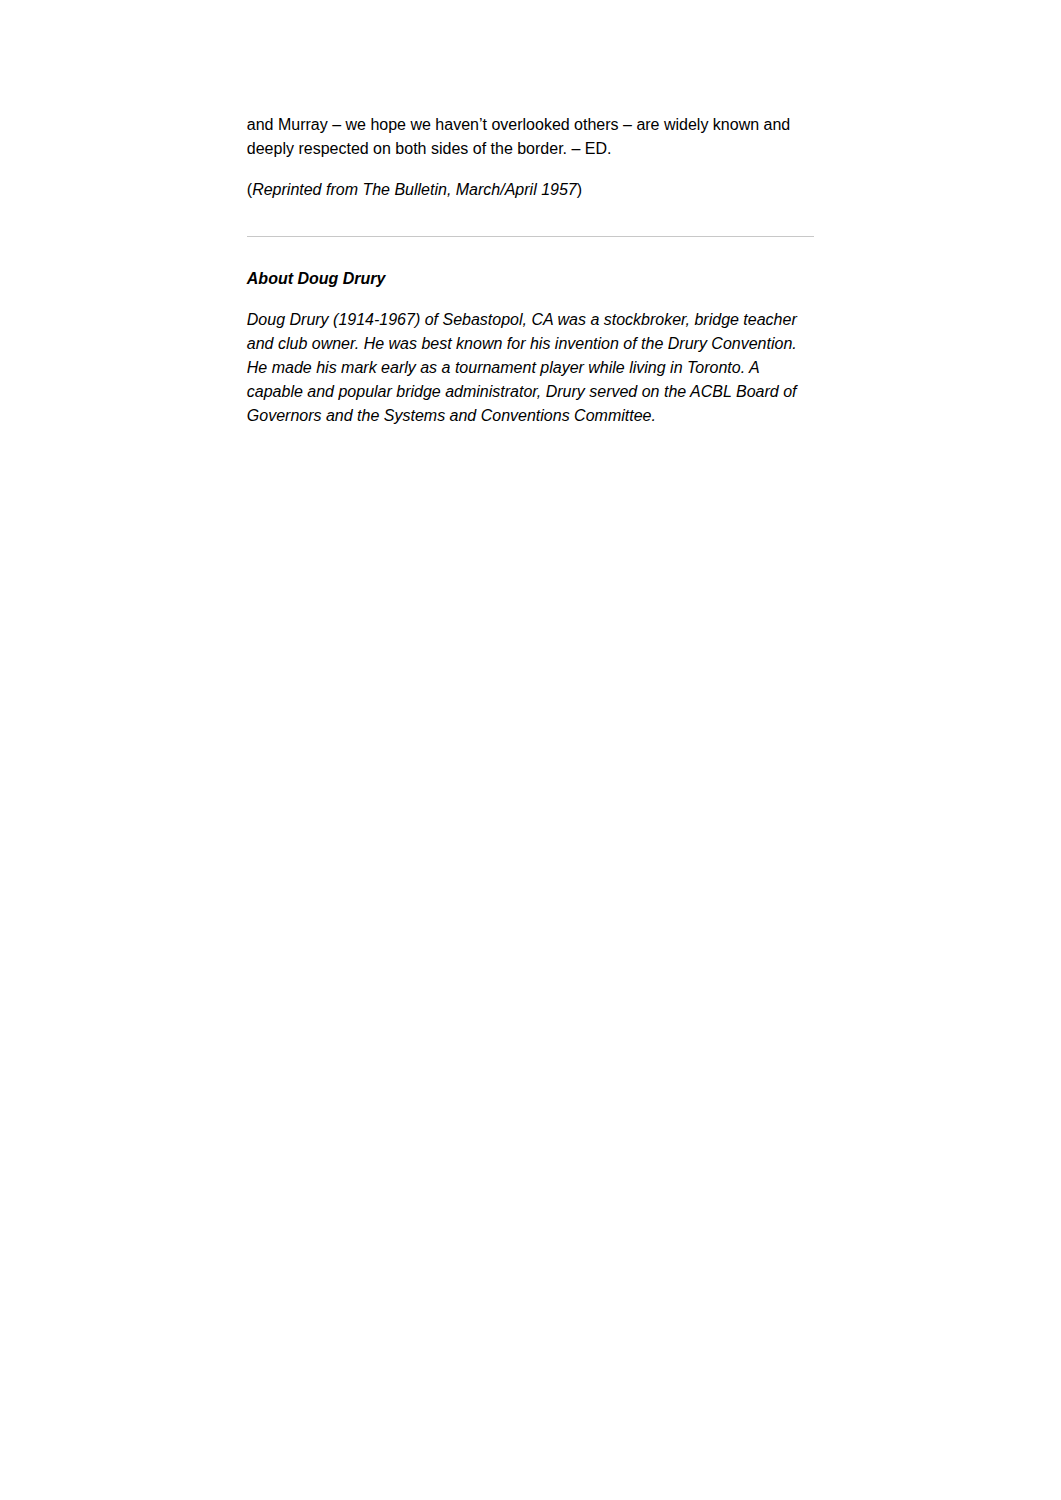and Murray – we hope we haven’t overlooked others – are widely known and deeply respected on both sides of the border. – ED.
(Reprinted from The Bulletin, March/April 1957)
About Doug Drury
Doug Drury (1914-1967) of Sebastopol, CA was a stockbroker, bridge teacher and club owner. He was best known for his invention of the Drury Convention. He made his mark early as a tournament player while living in Toronto. A capable and popular bridge administrator, Drury served on the ACBL Board of Governors and the Systems and Conventions Committee.